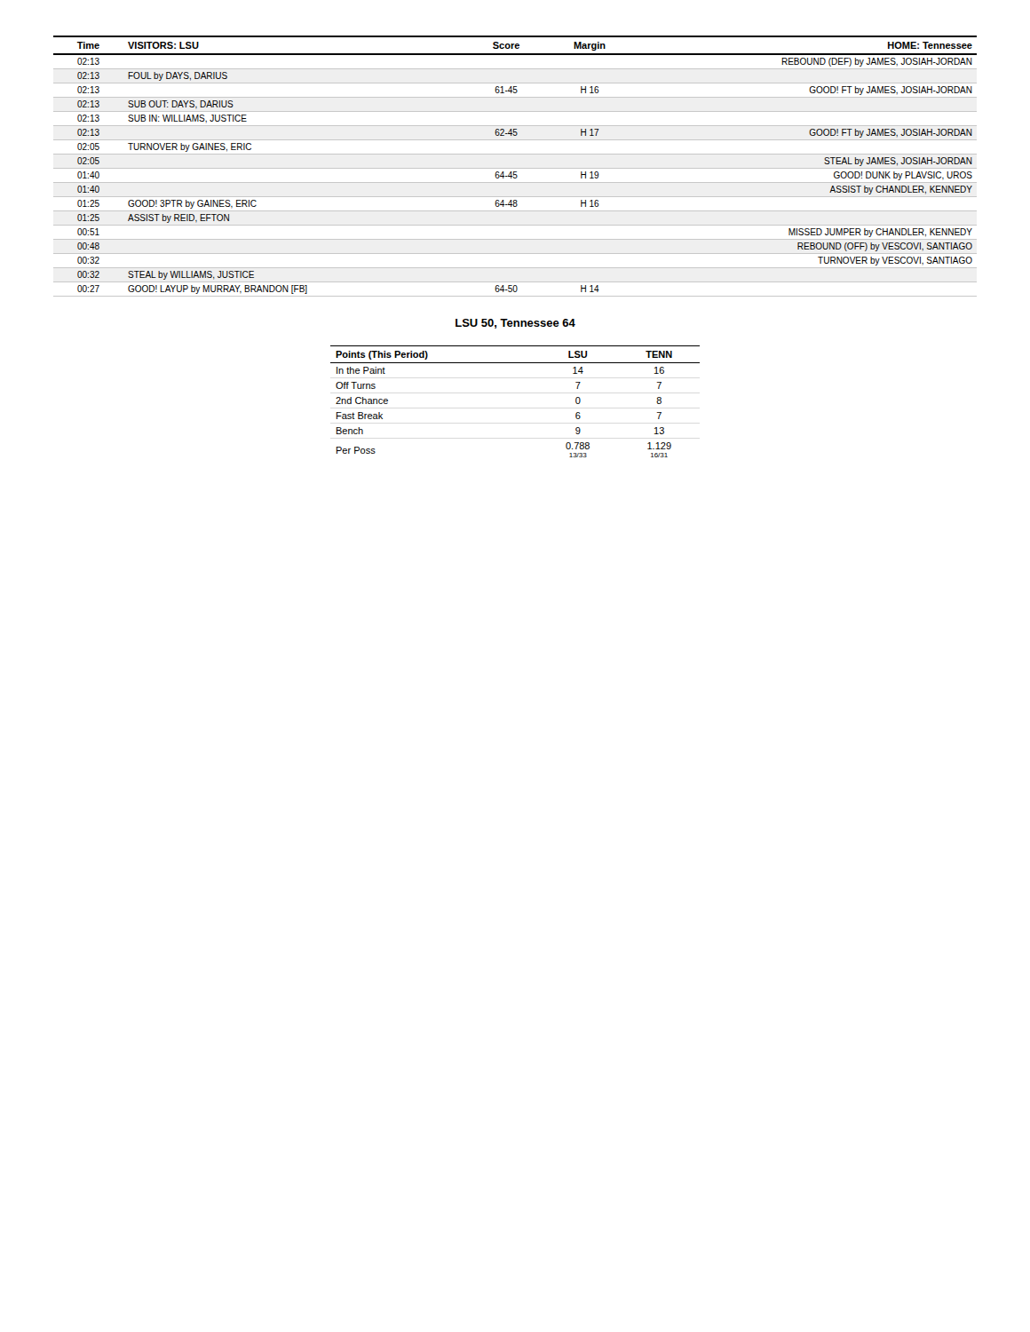| Time | VISITORS: LSU | Score | Margin | HOME: Tennessee |
| --- | --- | --- | --- | --- |
| 02:13 | | | | REBOUND (DEF) by JAMES, JOSIAH-JORDAN |
| 02:13 | FOUL by DAYS, DARIUS | | | |
| 02:13 | | 61-45 | H 16 | GOOD! FT by JAMES, JOSIAH-JORDAN |
| 02:13 | SUB OUT: DAYS, DARIUS | | | |
| 02:13 | SUB IN: WILLIAMS, JUSTICE | | | |
| 02:13 | | 62-45 | H 17 | GOOD! FT by JAMES, JOSIAH-JORDAN |
| 02:05 | TURNOVER by GAINES, ERIC | | | |
| 02:05 | | | | STEAL by JAMES, JOSIAH-JORDAN |
| 01:40 | | 64-45 | H 19 | GOOD! DUNK by PLAVSIC, UROS |
| 01:40 | | | | ASSIST by CHANDLER, KENNEDY |
| 01:25 | GOOD! 3PTR by GAINES, ERIC | 64-48 | H 16 | |
| 01:25 | ASSIST by REID, EFTON | | | |
| 00:51 | | | | MISSED JUMPER by CHANDLER, KENNEDY |
| 00:48 | | | | REBOUND (OFF) by VESCOVI, SANTIAGO |
| 00:32 | | | | TURNOVER by VESCOVI, SANTIAGO |
| 00:32 | STEAL by WILLIAMS, JUSTICE | | | |
| 00:27 | GOOD! LAYUP by MURRAY, BRANDON [FB] | 64-50 | H 14 | |
LSU 50, Tennessee 64
| Points (This Period) | LSU | TENN |
| --- | --- | --- |
| In the Paint | 14 | 16 |
| Off Turns | 7 | 7 |
| 2nd Chance | 0 | 8 |
| Fast Break | 6 | 7 |
| Bench | 9 | 13 |
| Per Poss | 0.788 13/33 | 1.129 16/31 |